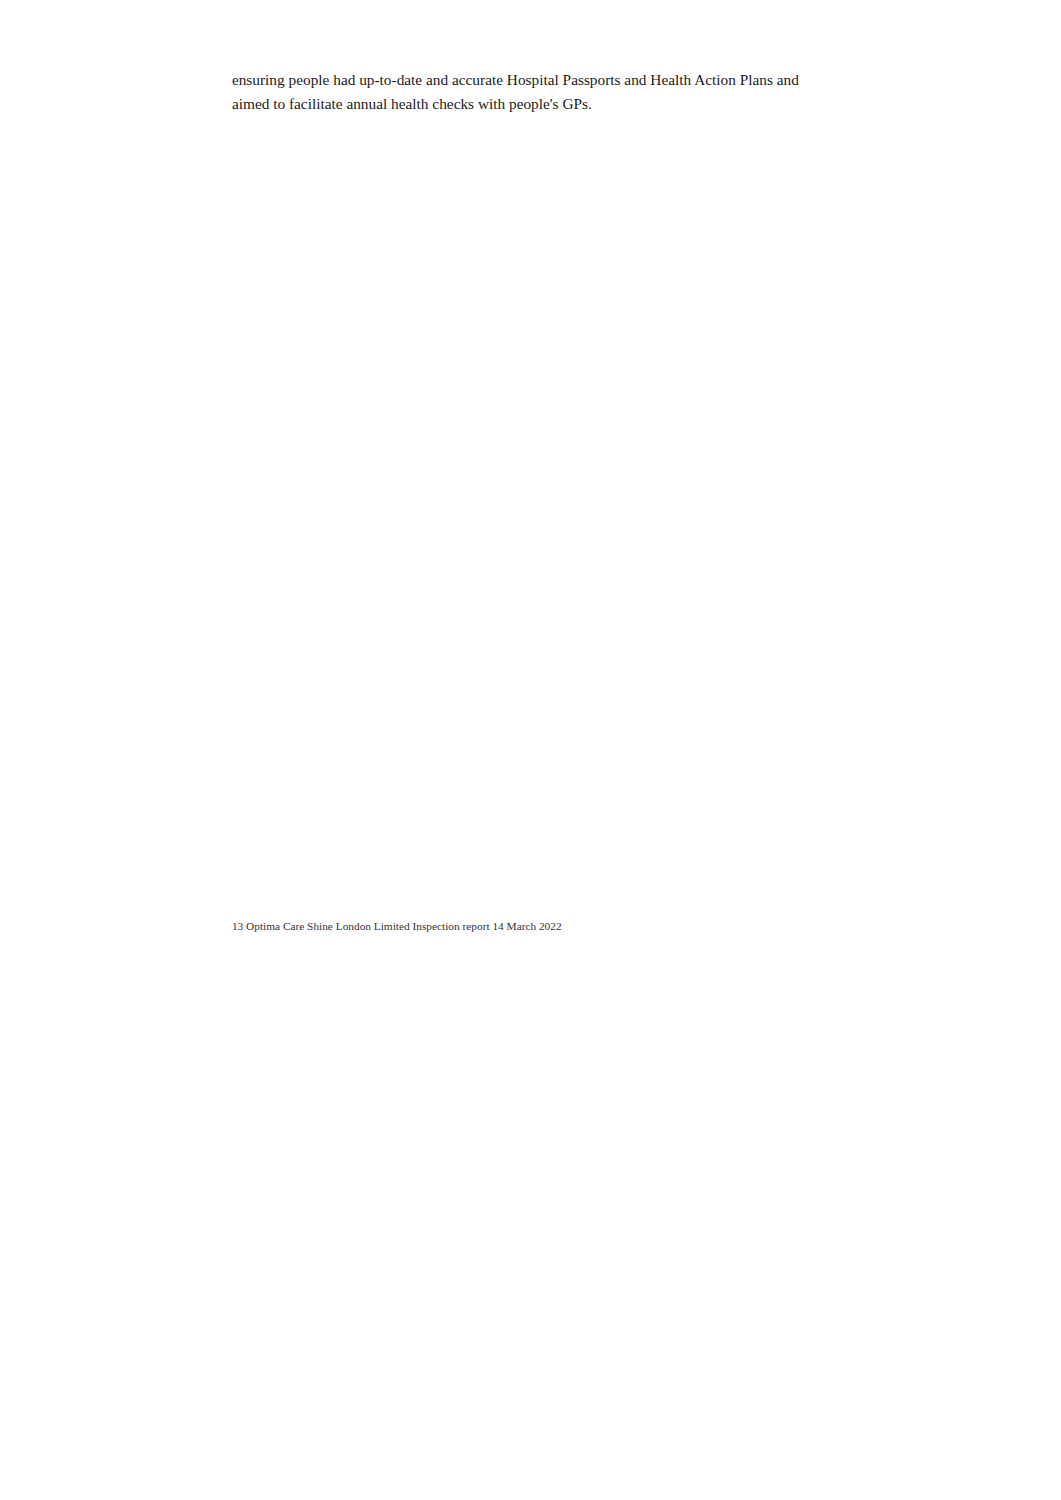ensuring people had up-to-date and accurate Hospital Passports and Health Action Plans and aimed to facilitate annual health checks with people's GPs.
13 Optima Care Shine London Limited Inspection report 14 March 2022